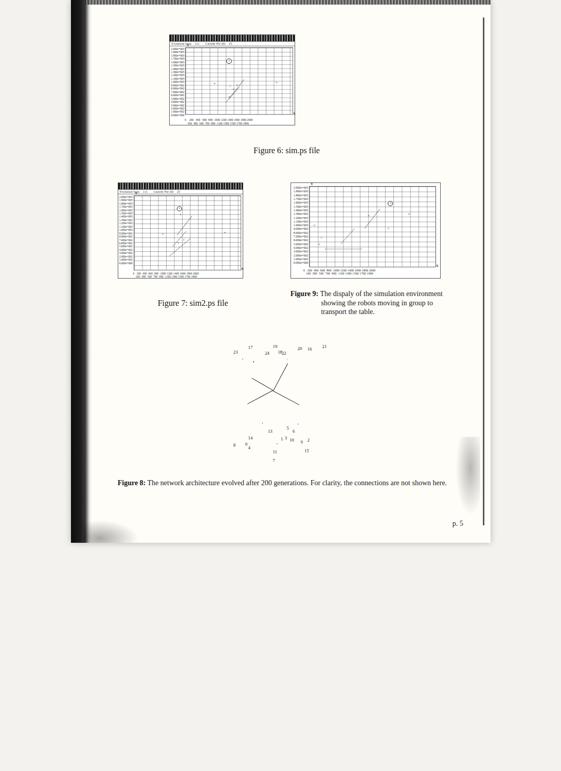Evolution Step:111
Current Nw ID:25
2.000e+003
1.900e+003
1.800e+003
1.700e+003
1.600e+003
1.500e+003
1.400e+003
1.300e+003
1.200e+003
1.100e+003
1.000e+003
9.000e+002
8.000e+002
7.000e+002
6.000e+002
5.000e+002
4.000e+002
3.000e+002
2.000e+002
1.000e+002
0.000e+000
Y X T ∞ ∞ ∞ r c v
0 200 400 600 800 1000 1200 1400 1600 1800 2000 100 300 500 700 900 1100 1300 1500 1700 1900
Figure 6: sim.ps file
Evolution Step:111
Current Nw ID:25
2.000e+003
1.900e+003
1.800e+003
1.700e+003
1.600e+003
1.500e+003
1.400e+003
1.300e+003
1.200e+003
1.100e+003
1.000e+003
9.000e+002
8.000e+002
7.000e+002
6.000e+002
5.000e+002
4.000e+002
3.000e+002
2.000e+002
1.000e+002
0.000e+000
Y X T r ∞ ∞ c v
0 200 400 600 800 1000 1200 1400 1600 1800 2000 100 300 500 700 900 1100 1300 1500 1700 1900
Figure 7: sim2.ps file
2.000e+003
1.900e+003
1.800e+003
1.700e+003
1.600e+003
1.500e+003
1.400e+003
1.300e+003
1.200e+003
1.100e+003
1.000e+003
9.000e+002
8.000e+002
7.000e+002
6.000e+002
5.000e+002
4.000e+002
3.000e+002
2.000e+002
1.000e+002
0.000e+000
Y X T ∞ ∞ ∞ c r v
0 200 400 600 800 1000 1200 1400 1600 1800 2000 100 300 500 700 900 1100 1300 1500 1700 1900
Figure 9: The dispaly of the simulation environment showing the robots moving in group to transport the table.
17 19 20 16 21 23 24 18 22 13 5 6 14 1 3 10 9 2 8 0 4 11 15 7
Figure 8: The network architecture evolved after 200 generations. For clarity, the connections are not shown here.
p. 5